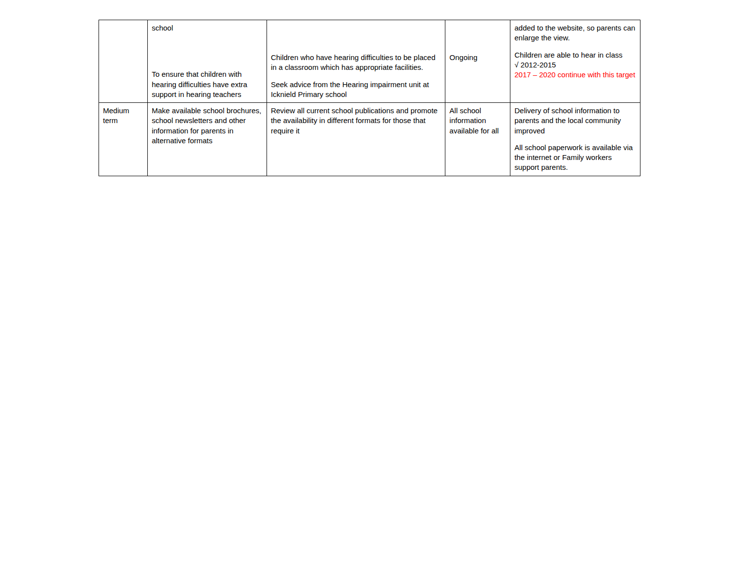| | school To ensure that children with hearing difficulties have extra support in hearing teachers | Children who have hearing difficulties to be placed in a classroom which has appropriate facilities. Seek advice from the Hearing impairment unit at Icknield Primary school | Ongoing | added to the website, so parents can enlarge the view. Children are able to hear in class √ 2012-2015 2017 – 2020 continue with this target |
| Medium term | Make available school brochures, school newsletters and other information for parents in alternative formats | Review all current school publications and promote the availability in different formats for those that require it | All school information available for all | Delivery of school information to parents and the local community improved All school paperwork is available via the internet or Family workers support parents. |